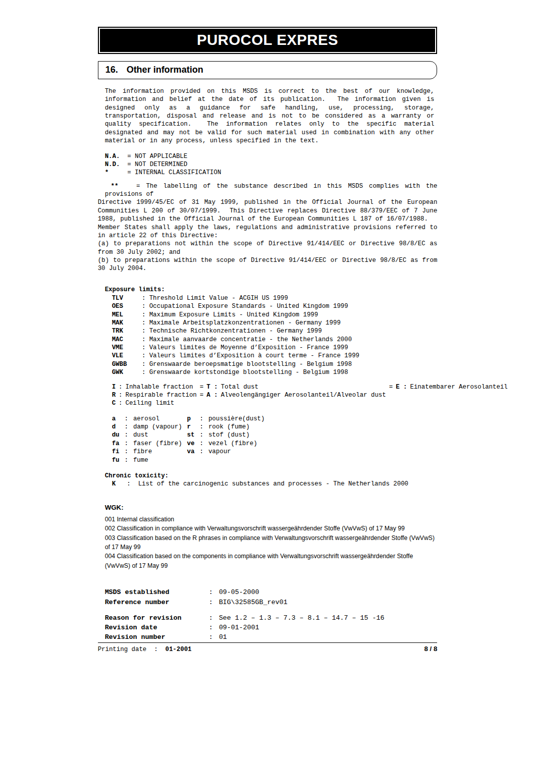PUROCOL EXPRES
16. Other information
The information provided on this MSDS is correct to the best of our knowledge, information and belief at the date of its publication. The information given is designed only as a guidance for safe handling, use, processing, storage, transportation, disposal and release and is not to be considered as a warranty or quality specification. The information relates only to the specific material designated and may not be valid for such material used in combination with any other material or in any process, unless specified in the text.
N.A. = NOT APPLICABLE
N.D. = NOT DETERMINED
* = INTERNAL CLASSIFICATION
** = The labelling of the substance described in this MSDS complies with the provisions of
Directive 1999/45/EC of 31 May 1999, published in the Official Journal of the European Communities L 200 of 30/07/1999. This Directive replaces Directive 88/379/EEC of 7 June 1988, published in the Official Journal of the European Communities L 187 of 16/07/1988.
Member States shall apply the laws, regulations and administrative provisions referred to in article 22 of this Directive:
(a) to preparations not within the scope of Directive 91/414/EEC or Directive 98/8/EC as from 30 July 2002; and
(b) to preparations within the scope of Directive 91/414/EEC or Directive 98/8/EC as from 30 July 2004.
Exposure limits:
| TLV | : | Threshold Limit Value - ACGIH US 1999 |
| OES | : | Occupational Exposure Standards - United Kingdom 1999 |
| MEL | : | Maximum Exposure Limits - United Kingdom 1999 |
| MAK | : | Maximale Arbeitsplatzkonzentrationen - Germany 1999 |
| TRK | : | Technische Richtkonzentrationen - Germany 1999 |
| MAC | : | Maximale aanvaarde concentratie - the Netherlands 2000 |
| VME | : | Valeurs limites de Moyenne d’Exposition - France 1999 |
| VLE | : | Valeurs limites d’Exposition à court terme - France 1999 |
| GWBB | : | Grenswaarde beroepsmatige blootstelling - Belgium 1998 |
| GWK | : | Grenswaarde kortstondige blootstelling - Belgium 1998 |
| I | : | Inhalable fraction | = | T : | Total dust | = | E : | Einatembarer Aerosolanteil |
| R | : | Respirable fraction | = | A : | Alveolengängiger Aerosolanteil/Alveolar dust | | | |
| C | : | Ceiling limit | | | | | | |
| a | : | aerosol | p | : | poussière(dust) |
| d | : | damp (vapour) | r | : | rook (fume) |
| du | : | dust | st | : | stof (dust) |
| fa | : | faser (fibre) | ve | : | vezel (fibre) |
| fi | : | fibre | va | : | vapour |
| fu | : | fume | | | |
Chronic toxicity:
K : List of the carcinogenic substances and processes - The Netherlands 2000
WGK:
001 Internal classification
002 Classification in compliance with Verwaltungsvorschrift wassergeährdender Stoffe (VwVwS) of 17 May 99
003 Classification based on the R phrases in compliance with Verwaltungsvorschrift wassergeährdender Stoffe (VwVwS) of 17 May 99
004 Classification based on the components in compliance with Verwaltungsvorschrift wassergeährdender Stoffe (VwVwS) of 17 May 99
| MSDS established | : | 09-05-2000 |
| Reference number | : | BIG\32585GB_rev01 |
| Reason for revision | : | See 1.2 – 1.3 – 7.3 – 8.1 – 14.7 – 15 -16 |
| Revision date | : | 09-01-2001 |
| Revision number | : | 01 |
Printing date : 01-2001
8 / 8